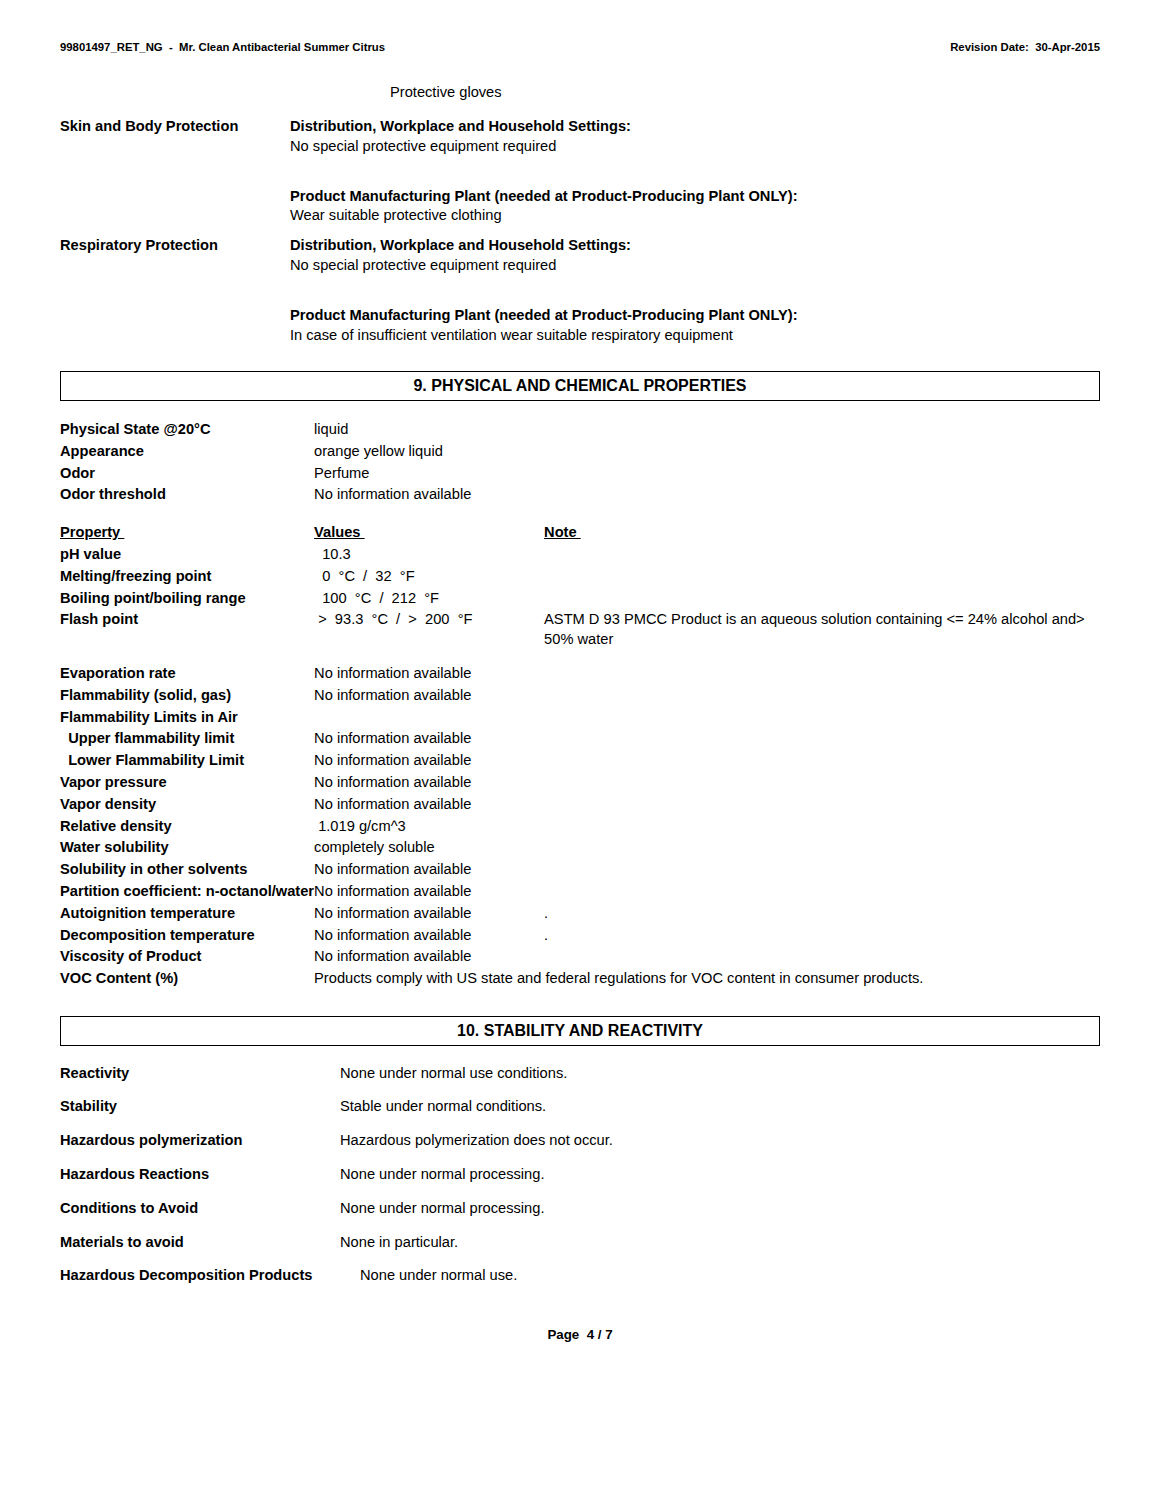99801497_RET_NG - Mr. Clean Antibacterial Summer Citrus
Revision Date: 30-Apr-2015
Protective gloves
Skin and Body Protection
Distribution, Workplace and Household Settings:
No special protective equipment required
Product Manufacturing Plant (needed at Product-Producing Plant ONLY):
Wear suitable protective clothing
Respiratory Protection
Distribution, Workplace and Household Settings:
No special protective equipment required
Product Manufacturing Plant (needed at Product-Producing Plant ONLY):
In case of insufficient ventilation wear suitable respiratory equipment
9. PHYSICAL AND CHEMICAL PROPERTIES
| Physical State @20°C | liquid |
| Appearance | orange yellow liquid |
| Odor | Perfume |
| Odor threshold | No information available |
| Property | Values | Note |
| pH value | 10.3 | |
| Melting/freezing point | 0 °C / 32 °F | |
| Boiling point/boiling range | 100 °C / 212 °F | |
| Flash point | > 93.3 °C / > 200 °F | ASTM D 93 PMCC Product is an aqueous solution containing <= 24% alcohol and> 50% water |
| Evaporation rate | No information available | |
| Flammability (solid, gas) | No information available | |
| Flammability Limits in Air | | |
| Upper flammability limit | No information available | |
| Lower Flammability Limit | No information available | |
| Vapor pressure | No information available | |
| Vapor density | No information available | |
| Relative density | 1.019 g/cm^3 | |
| Water solubility | completely soluble | |
| Solubility in other solvents | No information available | |
| Partition coefficient: n-octanol/water | No information available | |
| Autoignition temperature | No information available | . |
| Decomposition temperature | No information available | . |
| Viscosity of Product | No information available | |
| VOC Content (%) | Products comply with US state and federal regulations for VOC content in consumer products. |
10. STABILITY AND REACTIVITY
Reactivity
None under normal use conditions.
Stability
Stable under normal conditions.
Hazardous polymerization
Hazardous polymerization does not occur.
Hazardous Reactions
None under normal processing.
Conditions to Avoid
None under normal processing.
Materials to avoid
None in particular.
Hazardous Decomposition Products
None under normal use.
Page 4 / 7